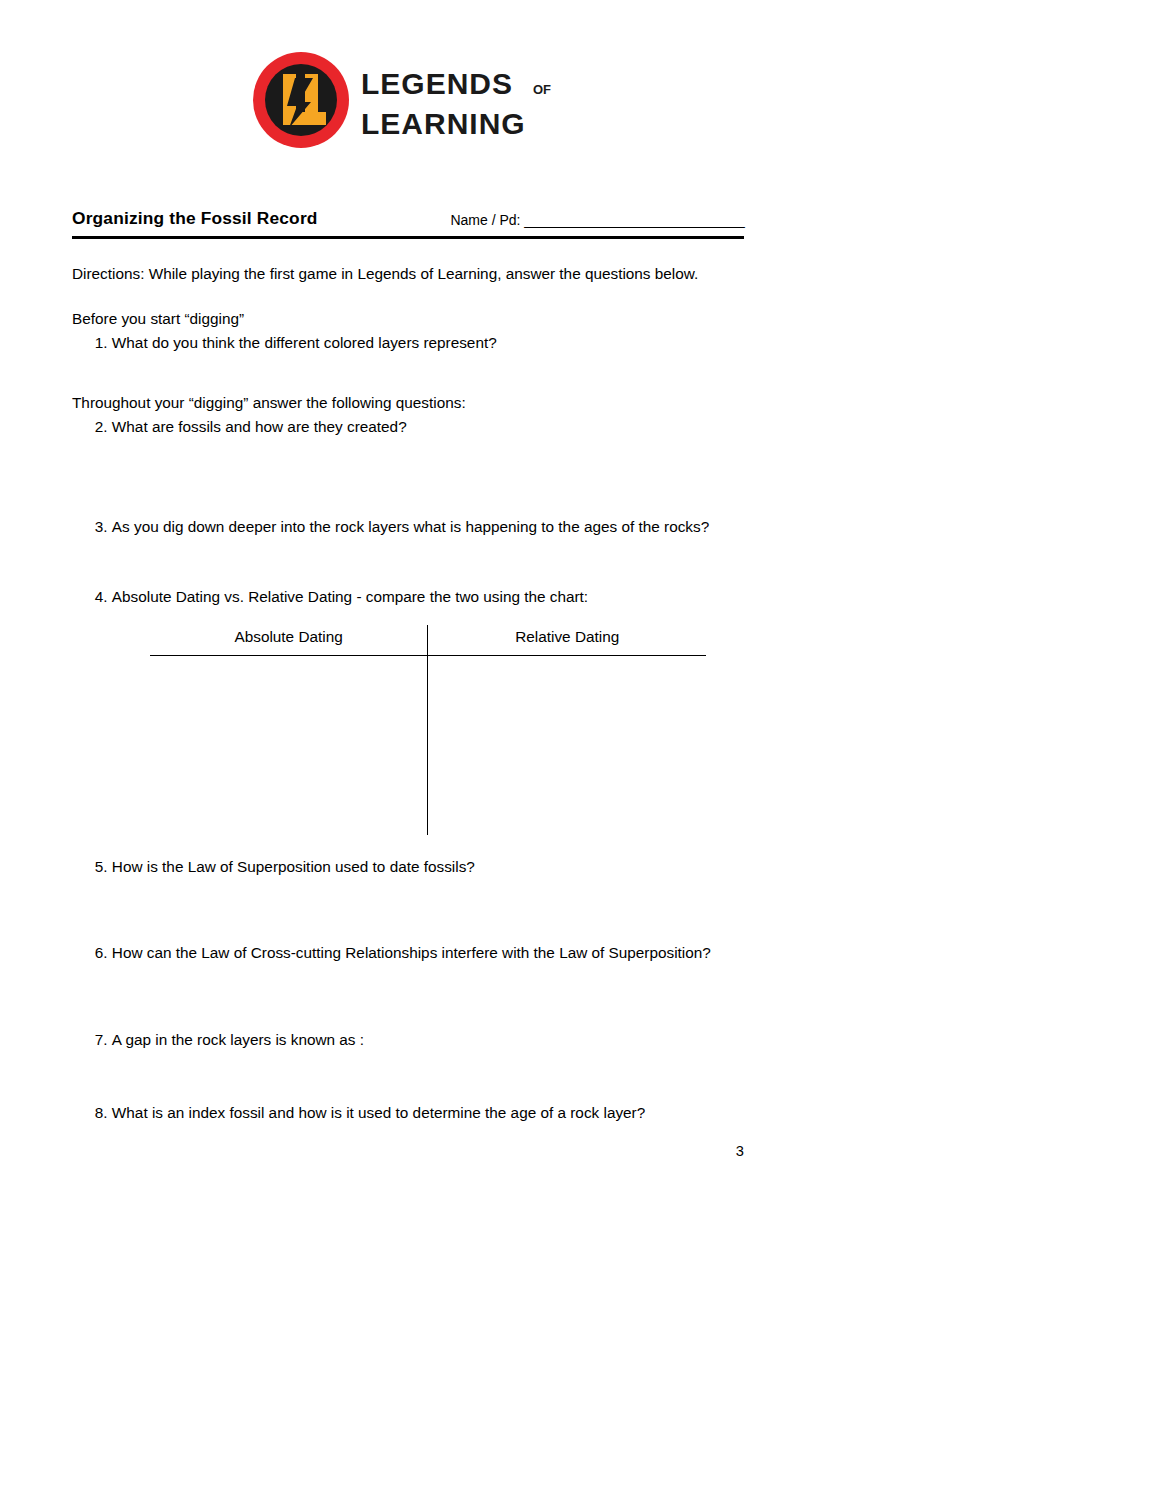LEGENDS OF LEARNING
Organizing the Fossil Record
Name / Pd: _______________________________
Directions: While playing the first game in Legends of Learning, answer the questions below.
Before you start “digging”
What do you think the different colored layers represent?
Throughout your “digging” answer the following questions:
What are fossils and how are they created?
As you dig down deeper into the rock layers what is happening to the ages of the rocks?
Absolute Dating vs. Relative Dating - compare the two using the chart:
| Absolute Dating | Relative Dating |
| --- | --- |
How is the Law of Superposition used to date fossils?
How can the Law of Cross-cutting Relationships interfere with the Law of Superposition?
A gap in the rock layers is known as :
What is an index fossil and how is it used to determine the age of a rock layer?
3